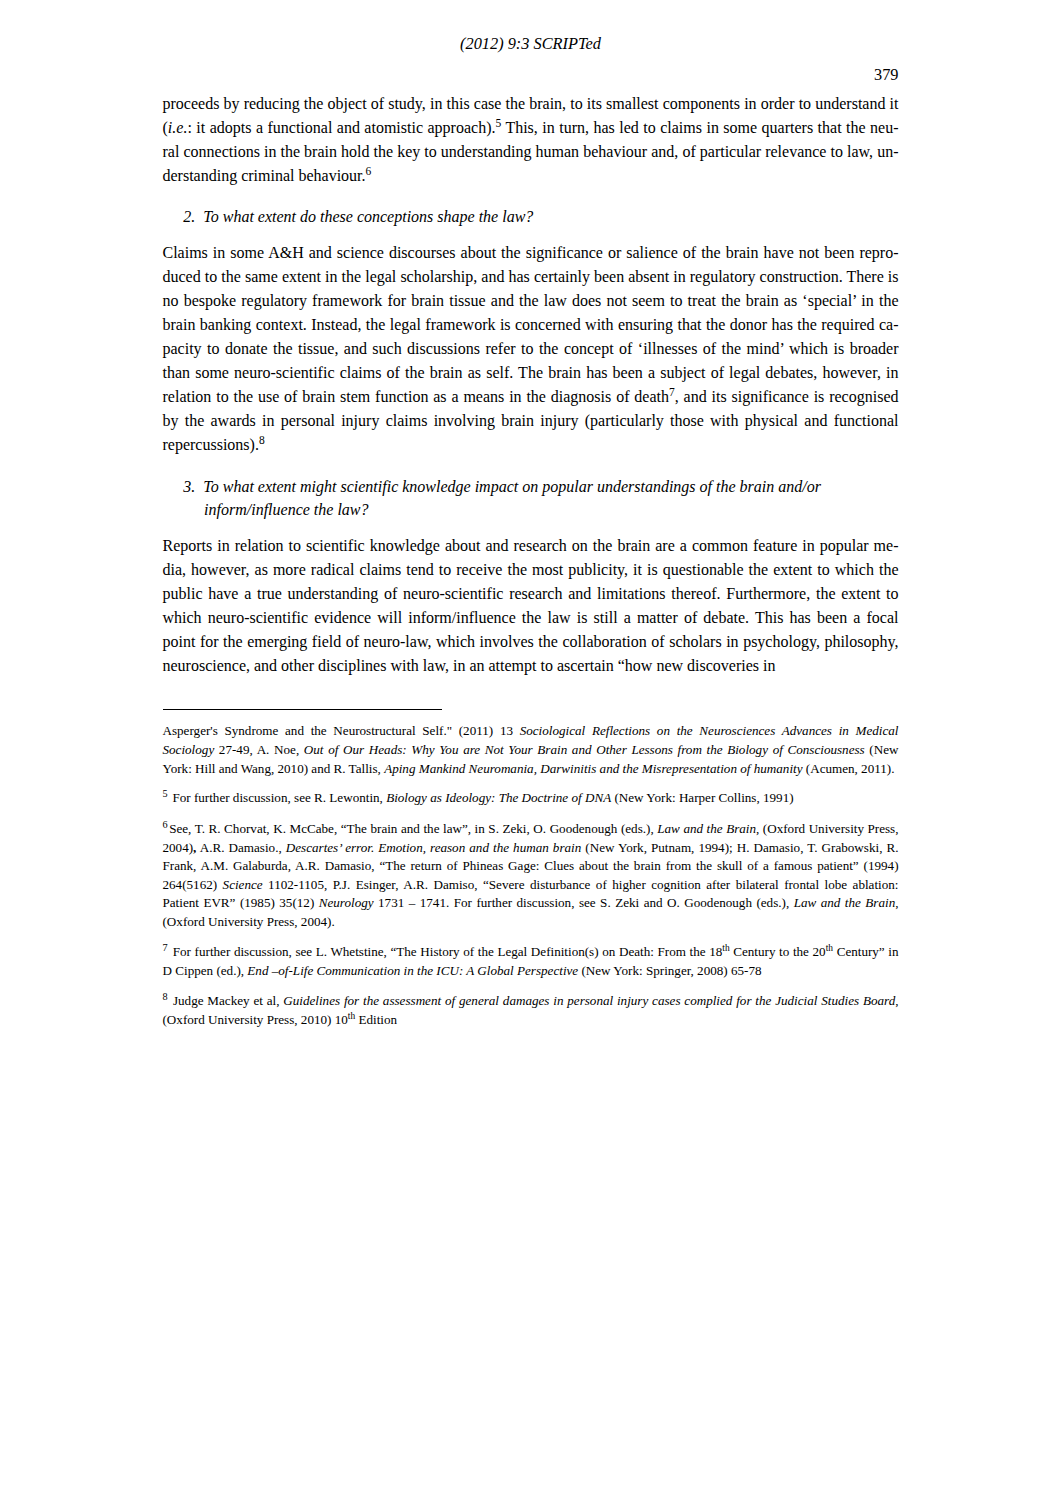(2012) 9:3 SCRIPTed
379
proceeds by reducing the object of study, in this case the brain, to its smallest components in order to understand it (i.e.: it adopts a functional and atomistic approach).5 This, in turn, has led to claims in some quarters that the neural connections in the brain hold the key to understanding human behaviour and, of particular relevance to law, understanding criminal behaviour.6
2. To what extent do these conceptions shape the law?
Claims in some A&H and science discourses about the significance or salience of the brain have not been reproduced to the same extent in the legal scholarship, and has certainly been absent in regulatory construction. There is no bespoke regulatory framework for brain tissue and the law does not seem to treat the brain as ‘special’ in the brain banking context. Instead, the legal framework is concerned with ensuring that the donor has the required capacity to donate the tissue, and such discussions refer to the concept of ‘illnesses of the mind’ which is broader than some neuro-scientific claims of the brain as self. The brain has been a subject of legal debates, however, in relation to the use of brain stem function as a means in the diagnosis of death7, and its significance is recognised by the awards in personal injury claims involving brain injury (particularly those with physical and functional repercussions).8
3. To what extent might scientific knowledge impact on popular understandings of the brain and/or inform/influence the law?
Reports in relation to scientific knowledge about and research on the brain are a common feature in popular media, however, as more radical claims tend to receive the most publicity, it is questionable the extent to which the public have a true understanding of neuro-scientific research and limitations thereof. Furthermore, the extent to which neuro-scientific evidence will inform/influence the law is still a matter of debate. This has been a focal point for the emerging field of neuro-law, which involves the collaboration of scholars in psychology, philosophy, neuroscience, and other disciplines with law, in an attempt to ascertain “how new discoveries in
Asperger's Syndrome and the Neurostructural Self." (2011) 13 Sociological Reflections on the Neurosciences Advances in Medical Sociology 27-49, A. Noe, Out of Our Heads: Why You are Not Your Brain and Other Lessons from the Biology of Consciousness (New York: Hill and Wang, 2010) and R. Tallis, Aping Mankind Neuromania, Darwinitis and the Misrepresentation of humanity (Acumen, 2011).
5 For further discussion, see R. Lewontin, Biology as Ideology: The Doctrine of DNA (New York: Harper Collins, 1991)
6 See, T. R. Chorvat, K. McCabe, “The brain and the law”, in S. Zeki, O. Goodenough (eds.), Law and the Brain, (Oxford University Press, 2004), A.R. Damasio., Descartes’ error. Emotion, reason and the human brain (New York, Putnam, 1994); H. Damasio, T. Grabowski, R. Frank, A.M. Galaburda, A.R. Damasio, “The return of Phineas Gage: Clues about the brain from the skull of a famous patient” (1994) 264(5162) Science 1102-1105, P.J. Esinger, A.R. Damiso, “Severe disturbance of higher cognition after bilateral frontal lobe ablation: Patient EVR” (1985) 35(12) Neurology 1731 – 1741. For further discussion, see S. Zeki and O. Goodenough (eds.), Law and the Brain, (Oxford University Press, 2004).
7 For further discussion, see L. Whetstine, “The History of the Legal Definition(s) on Death: From the 18th Century to the 20th Century” in D Cippen (ed.), End –of-Life Communication in the ICU: A Global Perspective (New York: Springer, 2008) 65-78
8 Judge Mackey et al, Guidelines for the assessment of general damages in personal injury cases complied for the Judicial Studies Board, (Oxford University Press, 2010) 10th Edition